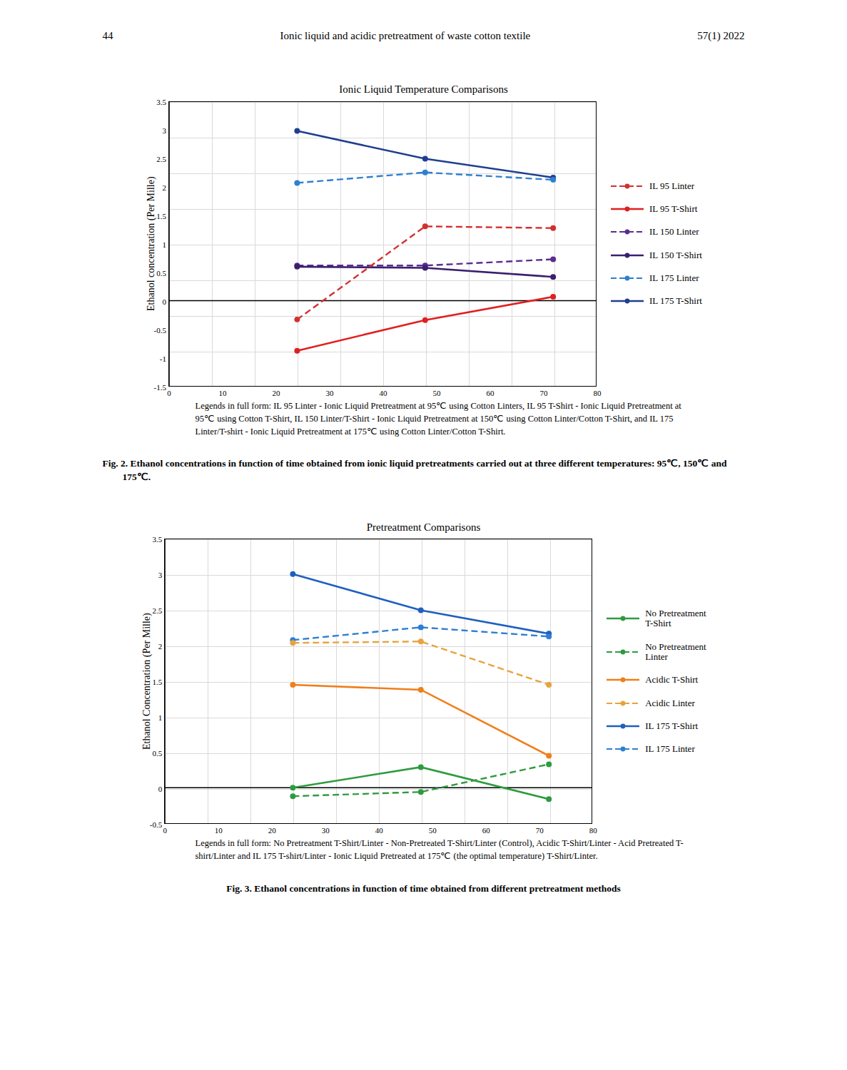44
Ionic liquid and acidic pretreatment of waste cotton textile
57(1) 2022
Ionic Liquid Temperature Comparisons
Ethanol concentration (Per Mille)
3.5
3
2.5
2
1.5
1
0.5
0
-0.5
-1
-1.5
0
10
20
30
40
50
60
70
80
IL 95 Linter
IL 95 T-Shirt
IL 150 Linter
IL 150 T-Shirt
IL 175 Linter
IL 175 T-Shirt
Legends in full form: IL 95 Linter - Ionic Liquid Pretreatment at 95℃ using Cotton Linters, IL 95 T-Shirt - Ionic Liquid Pretreatment at 95℃ using Cotton T-Shirt, IL 150 Linter/T-Shirt - Ionic Liquid Pretreatment at 150℃ using Cotton Linter/Cotton T-Shirt, and IL 175 Linter/T-shirt - Ionic Liquid Pretreatment at 175℃ using Cotton Linter/Cotton T-Shirt.
Fig. 2. Ethanol concentrations in function of time obtained from ionic liquid pretreatments carried out at three different temperatures: 95℃, 150℃ and 175℃.
Pretreatment Comparisons
Ethanol Concentration (Per Mille)
3.5
3
2.5
2
1.5
1
0.5
0
-0.5
0
10
20
30
40
50
60
70
80
No Pretreatment
T-Shirt
No Pretreatment
Linter
Acidic T-Shirt
Acidic Linter
IL 175 T-Shirt
IL 175 Linter
Legends in full form: No Pretreatment T-Shirt/Linter - Non-Pretreated T-Shirt/Linter (Control), Acidic T-Shirt/Linter - Acid Pretreated T-shirt/Linter and IL 175 T-shirt/Linter - Ionic Liquid Pretreated at 175℃ (the optimal temperature) T-Shirt/Linter.
Fig. 3. Ethanol concentrations in function of time obtained from different pretreatment methods